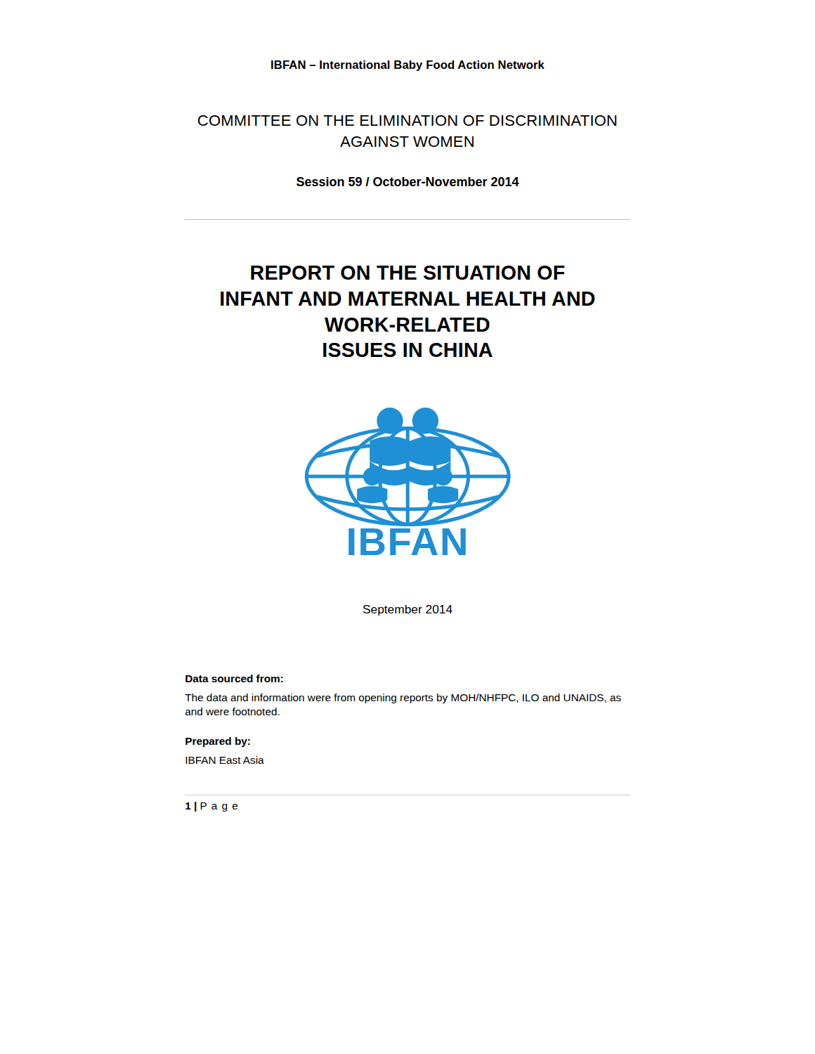IBFAN – International Baby Food Action Network
COMMITTEE ON THE ELIMINATION OF DISCRIMINATION AGAINST WOMEN
Session 59 / October-November 2014
REPORT ON THE SITUATION OF
INFANT AND MATERNAL HEALTH AND WORK-RELATED
ISSUES IN CHINA
IBFAN
September 2014
Data sourced from:
The data and information were from opening reports by MOH/NHFPC, ILO and UNAIDS, as and were footnoted.
Prepared by:
IBFAN East Asia
1 | P a g e